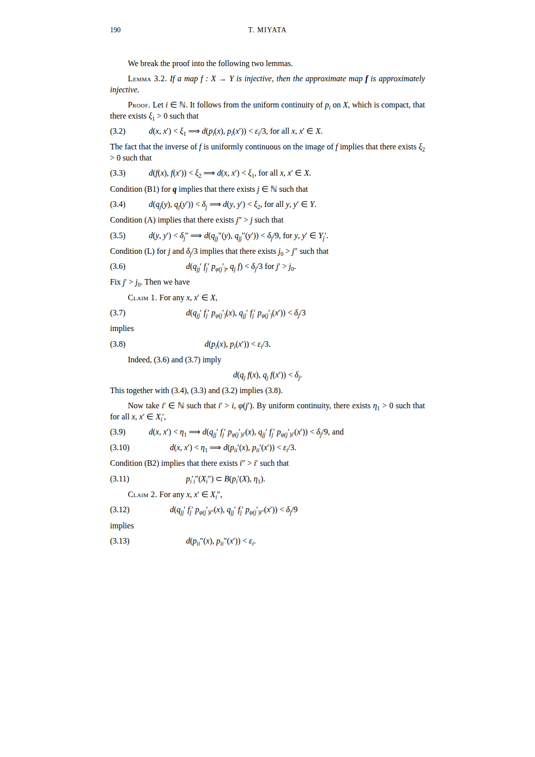190
T. MIYATA
We break the proof into the following two lemmas.
Lemma 3.2. If a map f : X → Y is injective, then the approximate map f is approximately injective.
Proof. Let i ∈ ℕ. It follows from the uniform continuity of pi on X, which is compact, that there exists ξ1 > 0 such that
(3.2)
d(x, x′) < ξ1 ⟹ d(pi(x), pi(x′)) < εi/3, for all x, x′ ∈ X.
The fact that the inverse of f is uniformly continuous on the image of f implies that there exists ξ2 > 0 such that
(3.3)
d(f(x), f(x′)) < ξ2 ⟹ d(x, x′) < ξ1, for all x, x′ ∈ X.
Condition (B1) for q implies that there exists j ∈ ℕ such that
(3.4)
d(qj(y), qj(y′)) < δj ⟹ d(y, y′) < ξ2, for all y, y′ ∈ Y.
Condition (A) implies that there exists j″ > j such that
(3.5)
d(y, y′) < δj″ ⟹ d(qjj″(y), qjj″(y′)) < δj/9, for y, y′ ∈ Yj′.
Condition (L) for j and δj/3 implies that there exists j0 > j″ such that
(3.6)
d(qjj′ fj′ pφ(j′), qj f) < δj/3 for j′ > j0.
Fix j′ > j0. Then we have
Claim 1. For any x, x′ ∈ X,
(3.7)
d(qjj′ fj′ pφ(j′)(x), qjj′ fj′ pφ(j′)(x′)) < δj/3
implies
(3.8)
d(pi(x), pi(x′)) < εi/3.
Indeed, (3.6) and (3.7) imply
d(qj f(x), qj f(x′)) < δj.
This together with (3.4), (3.3) and (3.2) implies (3.8).
Now take i′ ∈ ℕ such that i′ > i, φ(j′). By uniform continuity, there exists η1 > 0 such that for all x, x′ ∈ Xi′,
(3.9)
d(x, x′) < η1 ⟹ d(qjj′ fj′ pφ(j′)i′(x), qjj′ fj′ pφ(j′)i′(x′)) < δj/9, and
(3.10)
d(x, x′) < η1 ⟹ d(pii′(x), pii′(x′)) < εi/3.
Condition (B2) implies that there exists i″ > i′ such that
(3.11)
pi′i″(Xi″) ⊂ B(pi′(X), η1).
Claim 2. For any x, x′ ∈ Xi″,
(3.12)
d(qjj′ fj′ pφ(j′)i″(x), qjj′ fj′ pφ(j′)i″(x′)) < δj/9
implies
(3.13)
d(pii″(x), pii″(x′)) < εi.